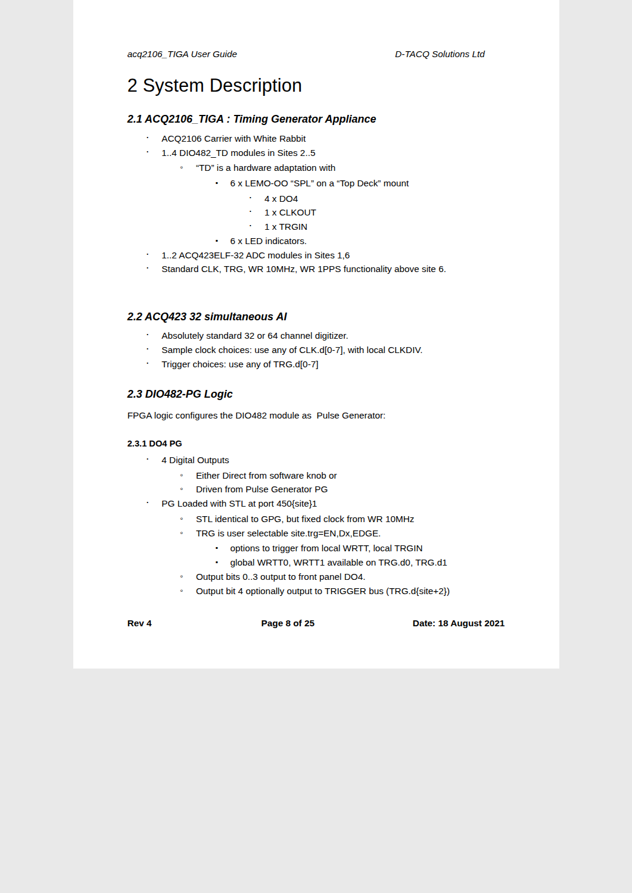acq2106_TIGA User Guide
D-TACQ Solutions Ltd
2 System Description
2.1 ACQ2106_TIGA : Timing Generator Appliance
ACQ2106 Carrier with White Rabbit
1..4 DIO482_TD modules in Sites 2..5
“TD” is a hardware adaptation with
6 x LEMO-OO “SPL” on a “Top Deck” mount
4 x DO4
1 x CLKOUT
1 x TRGIN
6 x LED indicators.
1..2 ACQ423ELF-32 ADC modules in Sites 1,6
Standard CLK, TRG, WR 10MHz, WR 1PPS functionality above site 6.
2.2 ACQ423 32 simultaneous AI
Absolutely standard 32 or 64 channel digitizer.
Sample clock choices: use any of CLK.d[0-7], with local CLKDIV.
Trigger choices: use any of TRG.d[0-7]
2.3 DIO482-PG Logic
FPGA logic configures the DIO482 module as Pulse Generator:
2.3.1 DO4 PG
4 Digital Outputs
Either Direct from software knob or
Driven from Pulse Generator PG
PG Loaded with STL at port 450{site}1
STL identical to GPG, but fixed clock from WR 10MHz
TRG is user selectable site.trg=EN,Dx,EDGE.
options to trigger from local WRTT, local TRGIN
global WRTT0, WRTT1 available on TRG.d0, TRG.d1
Output bits 0..3 output to front panel DO4.
Output bit 4 optionally output to TRIGGER bus (TRG.d{site+2})
Rev 4
Page 8 of 25
Date: 18 August 2021